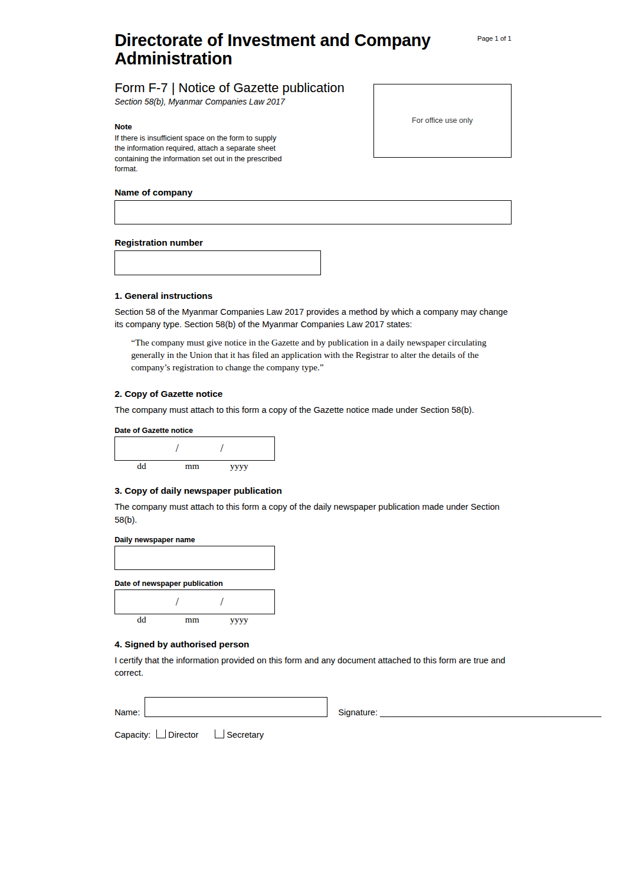Directorate of Investment and Company Administration
Page 1 of 1
Form F-7 | Notice of Gazette publication
Section 58(b), Myanmar Companies Law 2017
Note If there is insufficient space on the form to supply the information required, attach a separate sheet containing the information set out in the prescribed format.
For office use only
Name of company
Registration number
1. General instructions
Section 58 of the Myanmar Companies Law 2017 provides a method by which a company may change its company type. Section 58(b) of the Myanmar Companies Law 2017 states:
“The company must give notice in the Gazette and by publication in a daily newspaper circulating generally in the Union that it has filed an application with the Registrar to alter the details of the company’s registration to change the company type.”
2. Copy of Gazette notice
The company must attach to this form a copy of the Gazette notice made under Section 58(b).
Date of Gazette notice
/ /
dd mm yyyy
3. Copy of daily newspaper publication
The company must attach to this form a copy of the daily newspaper publication made under Section 58(b).
Daily newspaper name
Date of newspaper publication
/ /
dd mm yyyy
4. Signed by authorised person
I certify that the information provided on this form and any document attached to this form are true and correct.
Name:
Signature: ______________________________________________
Capacity: Director Secretary